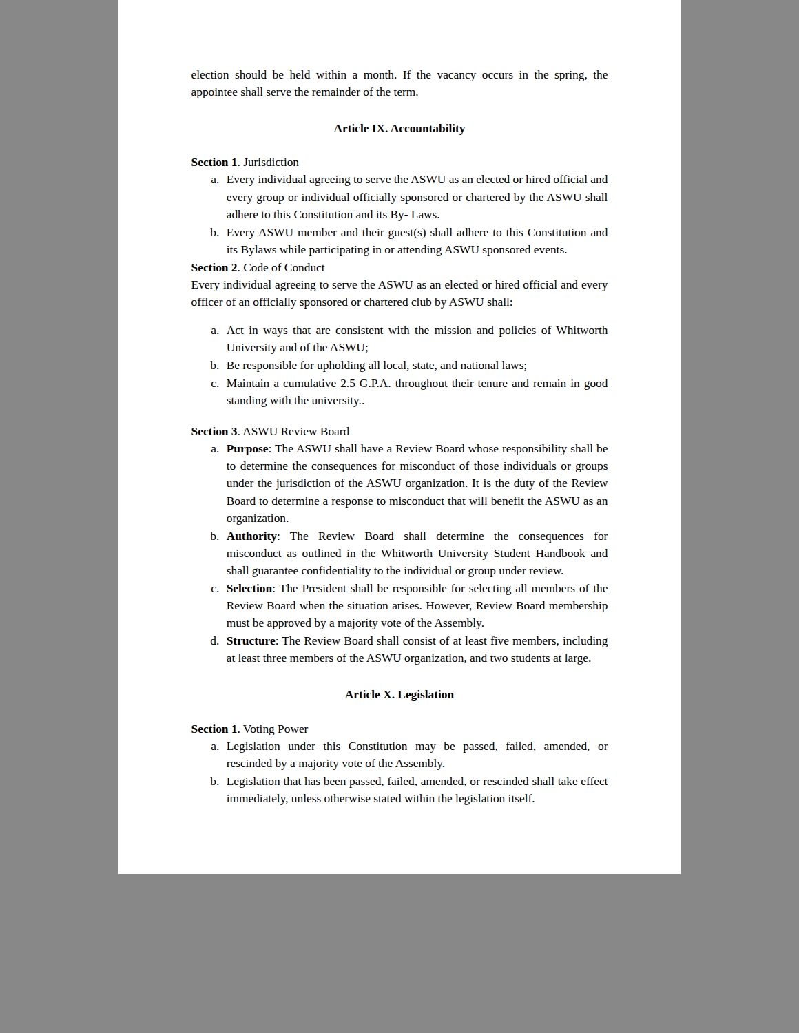election should be held within a month. If the vacancy occurs in the spring, the appointee shall serve the remainder of the term.
Article IX. Accountability
Section 1. Jurisdiction
Every individual agreeing to serve the ASWU as an elected or hired official and every group or individual officially sponsored or chartered by the ASWU shall adhere to this Constitution and its By- Laws.
Every ASWU member and their guest(s) shall adhere to this Constitution and its Bylaws while participating in or attending ASWU sponsored events.
Section 2. Code of Conduct
Every individual agreeing to serve the ASWU as an elected or hired official and every officer of an officially sponsored or chartered club by ASWU shall:
Act in ways that are consistent with the mission and policies of Whitworth University and of the ASWU;
Be responsible for upholding all local, state, and national laws;
Maintain a cumulative 2.5 G.P.A. throughout their tenure and remain in good standing with the university..
Section 3. ASWU Review Board
Purpose: The ASWU shall have a Review Board whose responsibility shall be to determine the consequences for misconduct of those individuals or groups under the jurisdiction of the ASWU organization. It is the duty of the Review Board to determine a response to misconduct that will benefit the ASWU as an organization.
Authority: The Review Board shall determine the consequences for misconduct as outlined in the Whitworth University Student Handbook and shall guarantee confidentiality to the individual or group under review.
Selection: The President shall be responsible for selecting all members of the Review Board when the situation arises. However, Review Board membership must be approved by a majority vote of the Assembly.
Structure: The Review Board shall consist of at least five members, including at least three members of the ASWU organization, and two students at large.
Article X. Legislation
Section 1. Voting Power
Legislation under this Constitution may be passed, failed, amended, or rescinded by a majority vote of the Assembly.
Legislation that has been passed, failed, amended, or rescinded shall take effect immediately, unless otherwise stated within the legislation itself.